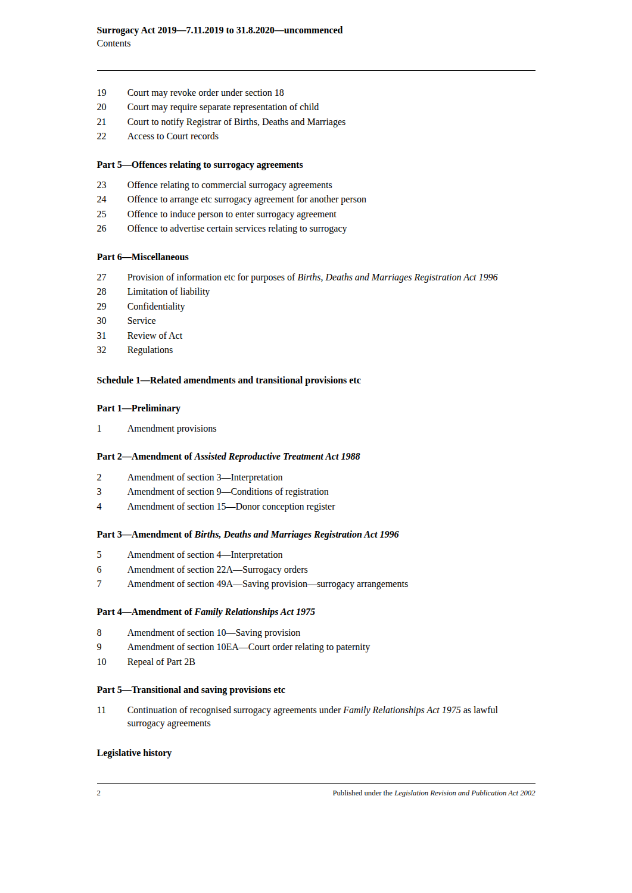Surrogacy Act 2019—7.11.2019 to 31.8.2020—uncommenced
Contents
19 Court may revoke order under section 18
20 Court may require separate representation of child
21 Court to notify Registrar of Births, Deaths and Marriages
22 Access to Court records
Part 5—Offences relating to surrogacy agreements
23 Offence relating to commercial surrogacy agreements
24 Offence to arrange etc surrogacy agreement for another person
25 Offence to induce person to enter surrogacy agreement
26 Offence to advertise certain services relating to surrogacy
Part 6—Miscellaneous
27 Provision of information etc for purposes of Births, Deaths and Marriages Registration Act 1996
28 Limitation of liability
29 Confidentiality
30 Service
31 Review of Act
32 Regulations
Schedule 1—Related amendments and transitional provisions etc
Part 1—Preliminary
1 Amendment provisions
Part 2—Amendment of Assisted Reproductive Treatment Act 1988
2 Amendment of section 3—Interpretation
3 Amendment of section 9—Conditions of registration
4 Amendment of section 15—Donor conception register
Part 3—Amendment of Births, Deaths and Marriages Registration Act 1996
5 Amendment of section 4—Interpretation
6 Amendment of section 22A—Surrogacy orders
7 Amendment of section 49A—Saving provision—surrogacy arrangements
Part 4—Amendment of Family Relationships Act 1975
8 Amendment of section 10—Saving provision
9 Amendment of section 10EA—Court order relating to paternity
10 Repeal of Part 2B
Part 5—Transitional and saving provisions etc
11 Continuation of recognised surrogacy agreements under Family Relationships Act 1975 as lawful surrogacy agreements
Legislative history
2
Published under the Legislation Revision and Publication Act 2002